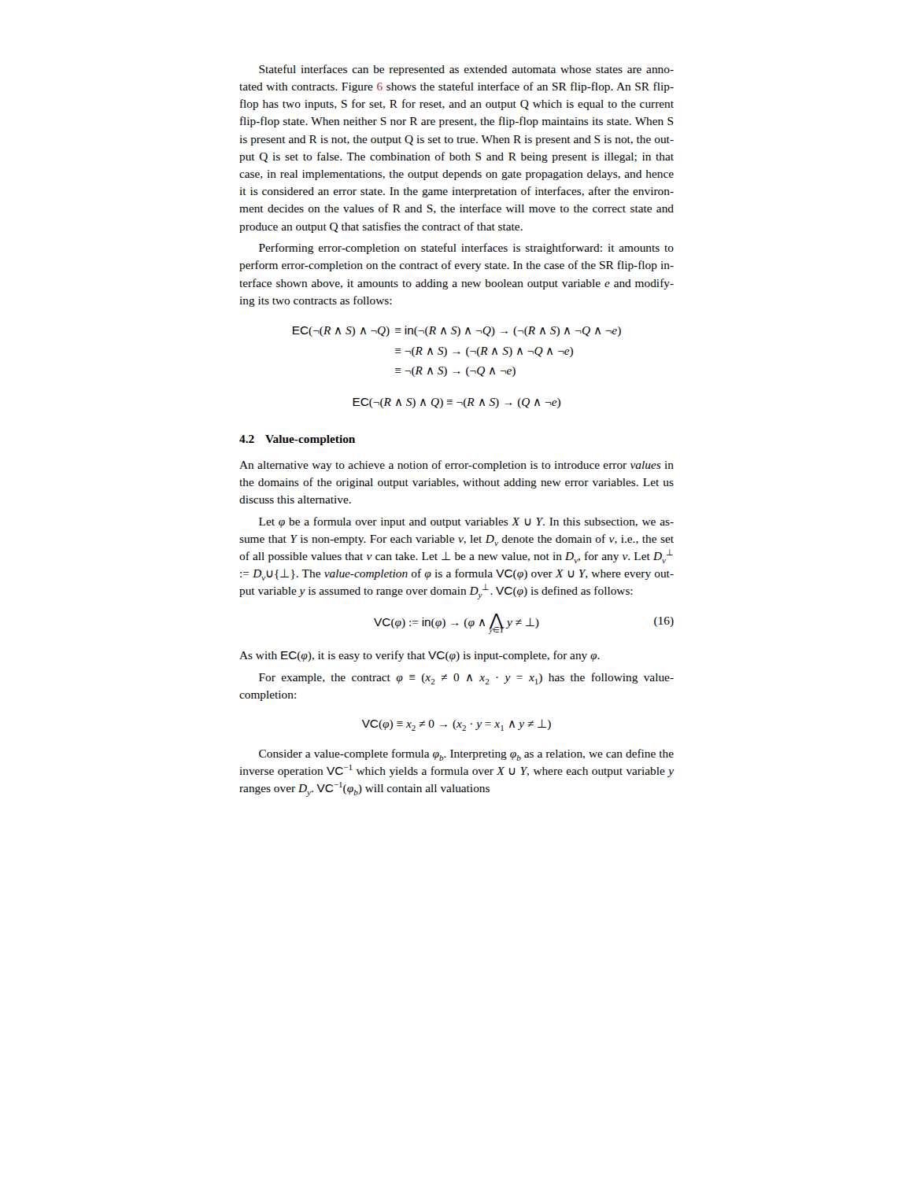Stateful interfaces can be represented as extended automata whose states are annotated with contracts. Figure 6 shows the stateful interface of an SR flip-flop. An SR flip-flop has two inputs, S for set, R for reset, and an output Q which is equal to the current flip-flop state. When neither S nor R are present, the flip-flop maintains its state. When S is present and R is not, the output Q is set to true. When R is present and S is not, the output Q is set to false. The combination of both S and R being present is illegal; in that case, in real implementations, the output depends on gate propagation delays, and hence it is considered an error state. In the game interpretation of interfaces, after the environment decides on the values of R and S, the interface will move to the correct state and produce an output Q that satisfies the contract of that state.
Performing error-completion on stateful interfaces is straightforward: it amounts to perform error-completion on the contract of every state. In the case of the SR flip-flop interface shown above, it amounts to adding a new boolean output variable e and modifying its two contracts as follows:
| EC (¬( R ∧ S ) ∧ ¬ Q ) | ≡ | in (¬( R ∧ S ) ∧ ¬ Q ) → (¬( R ∧ S ) ∧ ¬ Q ∧ ¬ e ) |
| | ≡ | ¬( R ∧ S ) → (¬( R ∧ S ) ∧ ¬ Q ∧ ¬ e ) |
| | ≡ | ¬( R ∧ S ) → (¬ Q ∧ ¬ e ) |
EC(¬(R ∧ S) ∧ Q) ≡ ¬(R ∧ S) → (Q ∧ ¬e)
4.2 Value-completion
An alternative way to achieve a notion of error-completion is to introduce error values in the domains of the original output variables, without adding new error variables. Let us discuss this alternative.
Let φ be a formula over input and output variables X ∪ Y. In this subsection, we assume that Y is non-empty. For each variable v, let Dv denote the domain of v, i.e., the set of all possible values that v can take. Let ⊥ be a new value, not in Dv, for any v. Let Dv⊥ := Dv∪{⊥}. The value-completion of φ is a formula VC(φ) over X ∪ Y, where every output variable y is assumed to range over domain Dy⊥. VC(φ) is defined as follows:
VC(φ) := in(φ) → (φ ∧ ⋀y∈Y y ≠ ⊥) (16)
As with EC(φ), it is easy to verify that VC(φ) is input-complete, for any φ.
For example, the contract φ ≡ (x2 ≠ 0 ∧ x2 · y = x1) has the following value-completion:
VC(φ) ≡ x2 ≠ 0 → (x2 · y = x1 ∧ y ≠ ⊥)
Consider a value-complete formula φb. Interpreting φb as a relation, we can define the inverse operation VC−1 which yields a formula over X ∪ Y, where each output variable y ranges over Dy. VC−1(φb) will contain all valuations